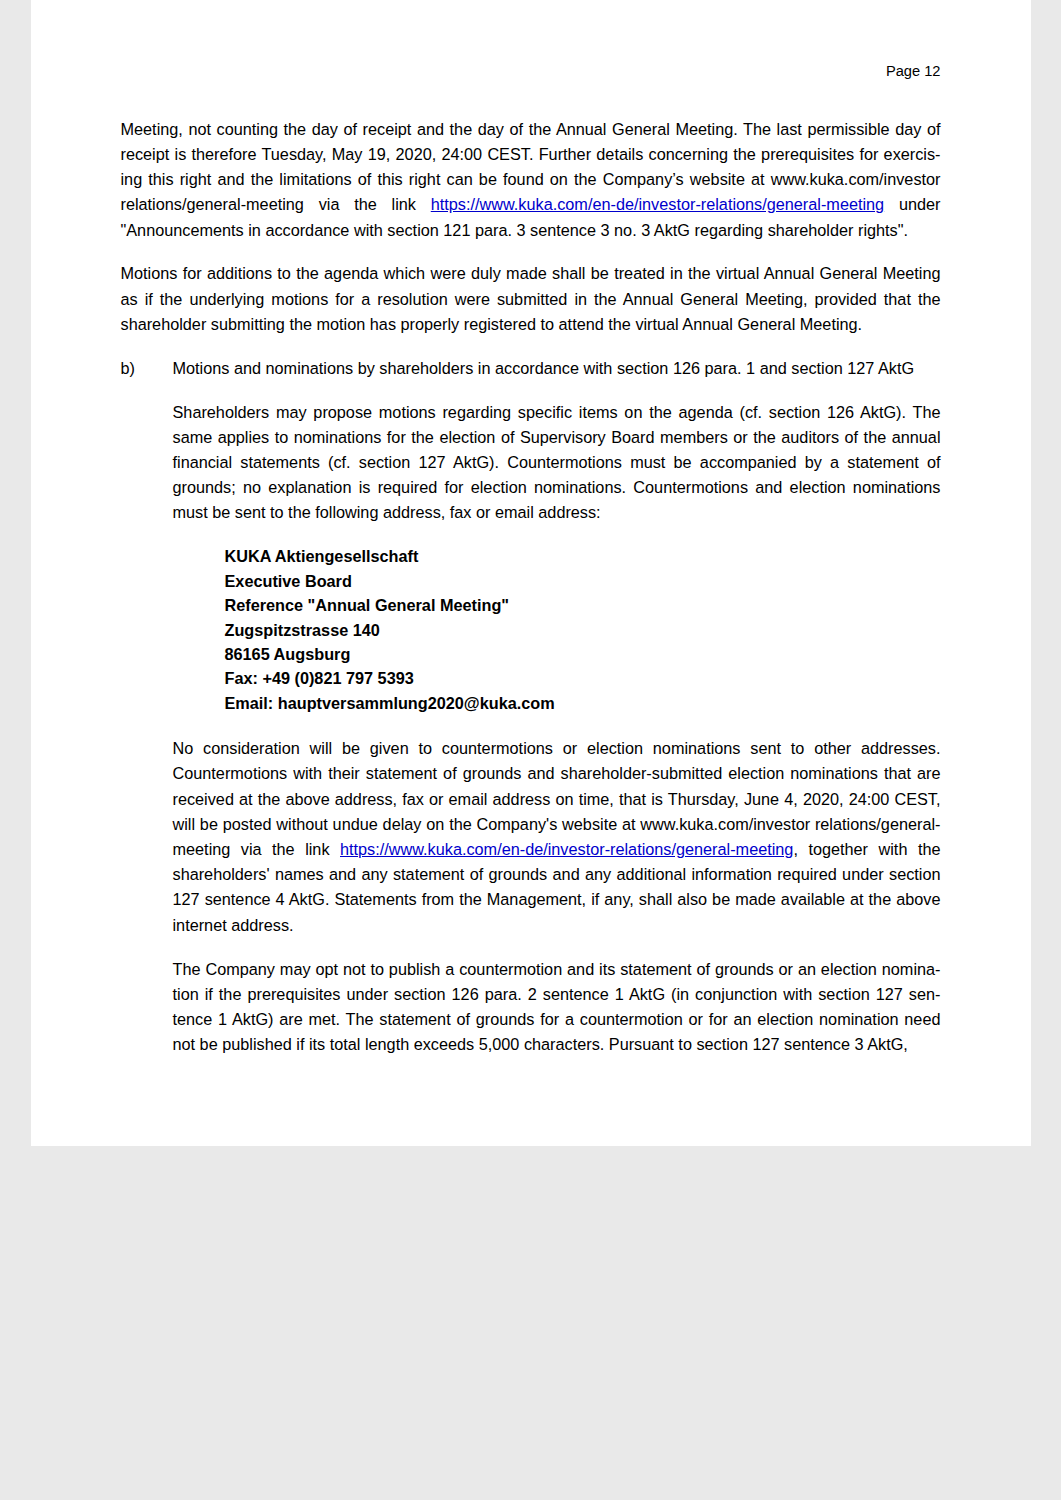Page 12
Meeting, not counting the day of receipt and the day of the Annual General Meeting. The last permissible day of receipt is therefore Tuesday, May 19, 2020, 24:00 CEST. Further details concerning the prerequisites for exercising this right and the limitations of this right can be found on the Company’s website at www.kuka.com/investor relations/general-meeting via the link https://www.kuka.com/en-de/investor-relations/general-meeting under "Announcements in accordance with section 121 para. 3 sentence 3 no. 3 AktG regarding shareholder rights".
Motions for additions to the agenda which were duly made shall be treated in the virtual Annual General Meeting as if the underlying motions for a resolution were submitted in the Annual General Meeting, provided that the shareholder submitting the motion has properly registered to attend the virtual Annual General Meeting.
b)
Motions and nominations by shareholders in accordance with section 126 para. 1 and section 127 AktG
Shareholders may propose motions regarding specific items on the agenda (cf. section 126 AktG). The same applies to nominations for the election of Supervisory Board members or the auditors of the annual financial statements (cf. section 127 AktG). Countermotions must be accompanied by a statement of grounds; no explanation is required for election nominations. Countermotions and election nominations must be sent to the following address, fax or email address:
KUKA Aktiengesellschaft
Executive Board
Reference "Annual General Meeting"
Zugspitzstrasse 140
86165 Augsburg
Fax: +49 (0)821 797 5393
Email: hauptversammlung2020@kuka.com
No consideration will be given to countermotions or election nominations sent to other addresses. Countermotions with their statement of grounds and shareholder-submitted election nominations that are received at the above address, fax or email address on time, that is Thursday, June 4, 2020, 24:00 CEST, will be posted without undue delay on the Company's website at www.kuka.com/investor relations/general-meeting via the link https://www.kuka.com/en-de/investor-relations/general-meeting, together with the shareholders' names and any statement of grounds and any additional information required under section 127 sentence 4 AktG. Statements from the Management, if any, shall also be made available at the above internet address.
The Company may opt not to publish a countermotion and its statement of grounds or an election nomination if the prerequisites under section 126 para. 2 sentence 1 AktG (in conjunction with section 127 sentence 1 AktG) are met. The statement of grounds for a countermotion or for an election nomination need not be published if its total length exceeds 5,000 characters. Pursuant to section 127 sentence 3 AktG,